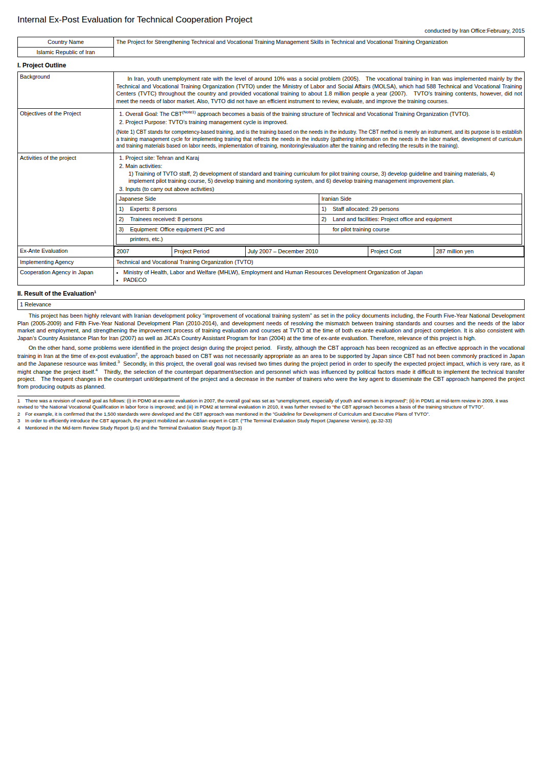Internal Ex-Post Evaluation for Technical Cooperation Project
conducted by Iran Office:February, 2015
| Country Name | The Project for Strengthening Technical and Vocational Training Management Skills in Technical and Vocational Training Organization |
| Islamic Republic of Iran |
I. Project Outline
| Background | In Iran, youth unemployment rate with the level of around 10% was a social problem (2005). The vocational training in Iran was implemented mainly by the Technical and Vocational Training Organization (TVTO) under the Ministry of Labor and Social Affairs (MOLSA), which had 588 Technical and Vocational Training Centers (TVTC) throughout the country and provided vocational training to about 1.8 million people a year (2007). TVTO's training contents, however, did not meet the needs of labor market. Also, TVTO did not have an efficient instrument to review, evaluate, and improve the training courses. |
| Objectives of the Project | Overall Goal: The CBT (Note1) approach becomes a basis of the training structure of Technical and Vocational Training Organization (TVTO). Project Purpose: TVTO’s training management cycle is improved. (Note 1) CBT stands for competency-based training, and is the training based on the needs in the industry. The CBT method is merely an instrument, and its purpose is to establish a training management cycle for implementing training that reflects the needs in the industry (gathering information on the needs in the labor market, development of curriculum and training materials based on labor needs, implementation of training, monitoring/evaluation after the training and reflecting the results in the training). |
| Activities of the project | Project site: Tehran and Karaj Main activities: 1) Training of TVTO staff, 2) development of standard and training curriculum for pilot training course, 3) develop guideline and training materials, 4) implement pilot training course, 5) develop training and monitoring system, and 6) develop training management improvement plan. Inputs (to carry out above activities) / Japanese Side / Iranian Side / / 1) Experts: 8 persons / 1) Staff allocated: 29 persons / / 2) Trainees received: 8 persons / 2) Land and facilities: Project office and equipment / / 3) Equipment: Office equipment (PC and / for pilot training course / / printers, etc.) / / |
| Ex-Ante Evaluation | / 2007 / Project Period / July 2007 – December 2010 / Project Cost / 287 million yen / |
| Implementing Agency | Technical and Vocational Training Organization (TVTO) |
| Cooperation Agency in Japan | Ministry of Health, Labor and Welfare (MHLW), Employment and Human Resources Development Organization of Japan PADECO |
II. Result of the Evaluation1
1 Relevance
This project has been highly relevant with Iranian development policy “improvement of vocational training system” as set in the policy documents including, the Fourth Five-Year National Development Plan (2005-2009) and Fifth Five-Year National Development Plan (2010-2014), and development needs of resolving the mismatch between training standards and courses and the needs of the labor market and employment, and strengthening the improvement process of training evaluation and courses at TVTO at the time of both ex-ante evaluation and project completion. It is also consistent with Japan’s Country Assistance Plan for Iran (2007) as well as JICA’s Country Assistant Program for Iran (2004) at the time of ex-ante evaluation. Therefore, relevance of this project is high.
On the other hand, some problems were identified in the project design during the project period. Firstly, although the CBT approach has been recognized as an effective approach in the vocational training in Iran at the time of ex-post evaluation2, the approach based on CBT was not necessarily appropriate as an area to be supported by Japan since CBT had not been commonly practiced in Japan and the Japanese resource was limited.3 Secondly, in this project, the overall goal was revised two times during the project period in order to specify the expected project impact, which is very rare, as it might change the project itself.4 Thirdly, the selection of the counterpart department/section and personnel which was influenced by political factors made it difficult to implement the technical transfer project. The frequent changes in the counterpart unit/department of the project and a decrease in the number of trainers who were the key agent to disseminate the CBT approach hampered the project from producing outputs as planned.
1 There was a revision of overall goal as follows: (i) in PDM0 at ex-ante evaluation in 2007, the overall goal was set as “unemployment, especially of youth and women is improved”; (ii) in PDM1 at mid-term review in 2009, it was revised to “the National Vocational Qualification in labor force is improved; and (iii) in PDM2 at terminal evaluation in 2010, it was further revised to “the CBT approach becomes a basis of the training structure of TVTO”.
2 For example, it is confirmed that the 1,500 standards were developed and the CBT approach was mentioned in the ”Guideline for Development of Curriculum and Executive Plans of TVTO”.
3 In order to efficiently introduce the CBT approach, the project mobilized an Australian expert in CBT. (“The Terminal Evaluation Study Report (Japanese Version), pp.32-33)
4 Mentioned in the Mid-term Review Study Report (p.6) and the Terminal Evaluation Study Report (p.3)